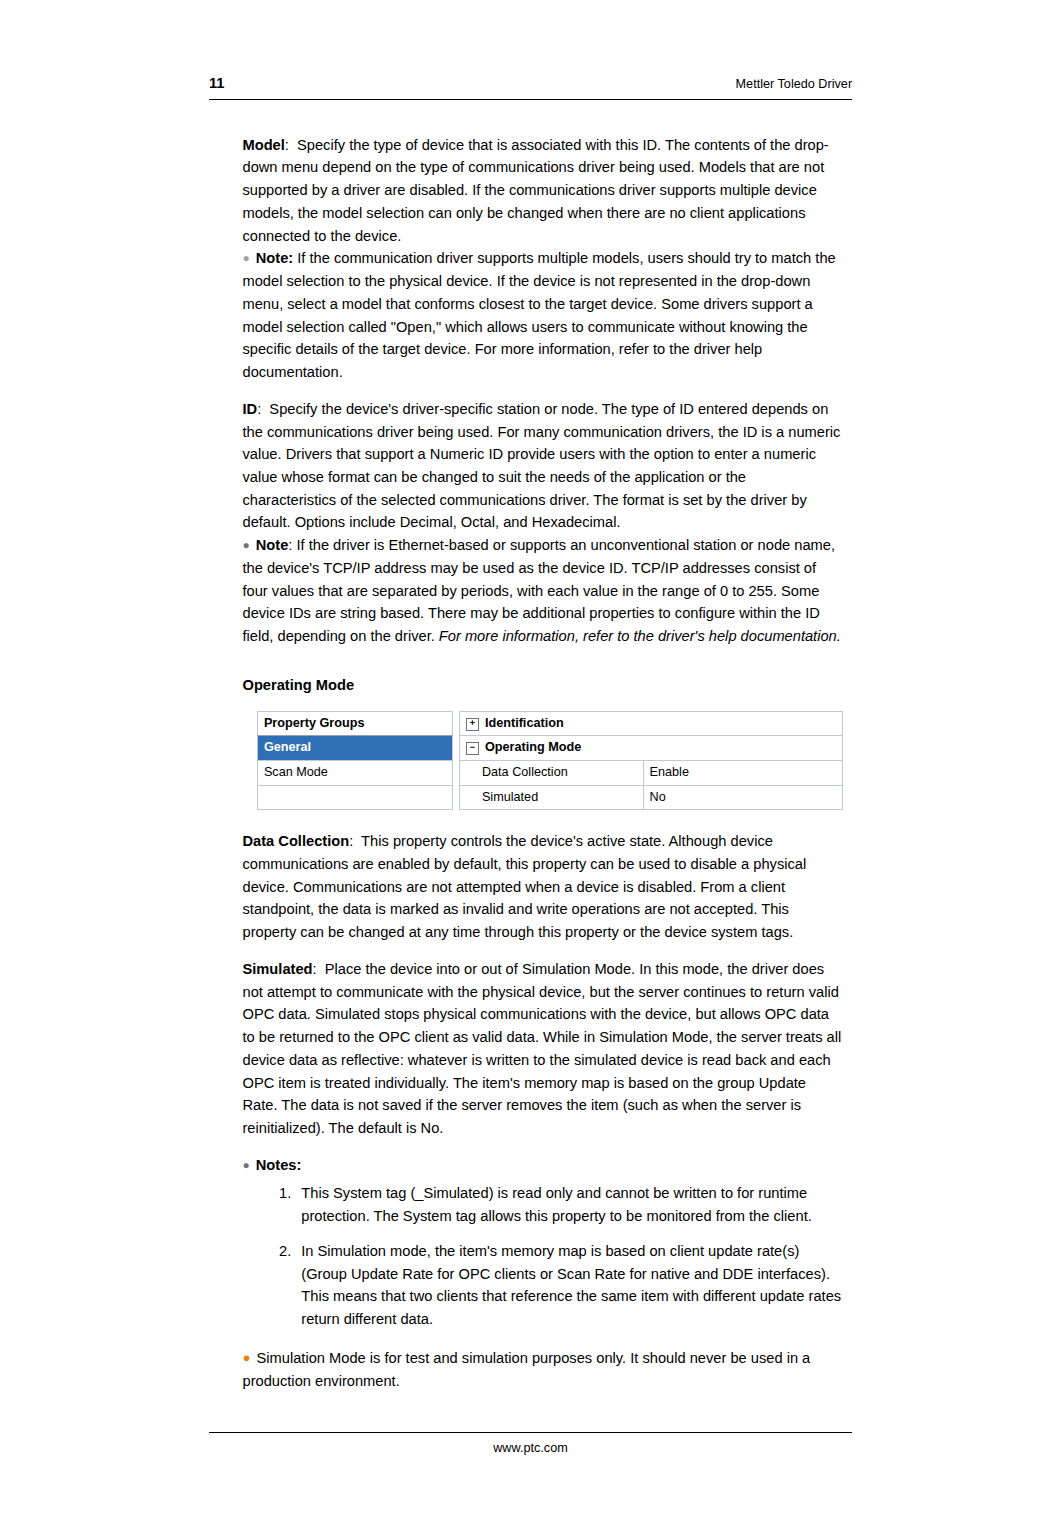11 Mettler Toledo Driver
Model: Specify the type of device that is associated with this ID. The contents of the drop-down menu depend on the type of communications driver being used. Models that are not supported by a driver are disabled. If the communications driver supports multiple device models, the model selection can only be changed when there are no client applications connected to the device.
Note: If the communication driver supports multiple models, users should try to match the model selection to the physical device. If the device is not represented in the drop-down menu, select a model that conforms closest to the target device. Some drivers support a model selection called "Open," which allows users to communicate without knowing the specific details of the target device. For more information, refer to the driver help documentation.
ID: Specify the device's driver-specific station or node. The type of ID entered depends on the communications driver being used. For many communication drivers, the ID is a numeric value. Drivers that support a Numeric ID provide users with the option to enter a numeric value whose format can be changed to suit the needs of the application or the characteristics of the selected communications driver. The format is set by the driver by default. Options include Decimal, Octal, and Hexadecimal.
Note: If the driver is Ethernet-based or supports an unconventional station or node name, the device's TCP/IP address may be used as the device ID. TCP/IP addresses consist of four values that are separated by periods, with each value in the range of 0 to 255. Some device IDs are string based. There may be additional properties to configure within the ID field, depending on the driver. For more information, refer to the driver's help documentation.
Operating Mode
| Property Groups |
| General |
| Scan Mode |
| + Identification |
| − Operating Mode |
| Data Collection | Enable |
| Simulated | No |
Data Collection: This property controls the device's active state. Although device communications are enabled by default, this property can be used to disable a physical device. Communications are not attempted when a device is disabled. From a client standpoint, the data is marked as invalid and write operations are not accepted. This property can be changed at any time through this property or the device system tags.
Simulated: Place the device into or out of Simulation Mode. In this mode, the driver does not attempt to communicate with the physical device, but the server continues to return valid OPC data. Simulated stops physical communications with the device, but allows OPC data to be returned to the OPC client as valid data. While in Simulation Mode, the server treats all device data as reflective: whatever is written to the simulated device is read back and each OPC item is treated individually. The item's memory map is based on the group Update Rate. The data is not saved if the server removes the item (such as when the server is reinitialized). The default is No.
Notes:
This System tag (_Simulated) is read only and cannot be written to for runtime protection. The System tag allows this property to be monitored from the client.
In Simulation mode, the item's memory map is based on client update rate(s) (Group Update Rate for OPC clients or Scan Rate for native and DDE interfaces). This means that two clients that reference the same item with different update rates return different data.
Simulation Mode is for test and simulation purposes only. It should never be used in a production environment.
www.ptc.com